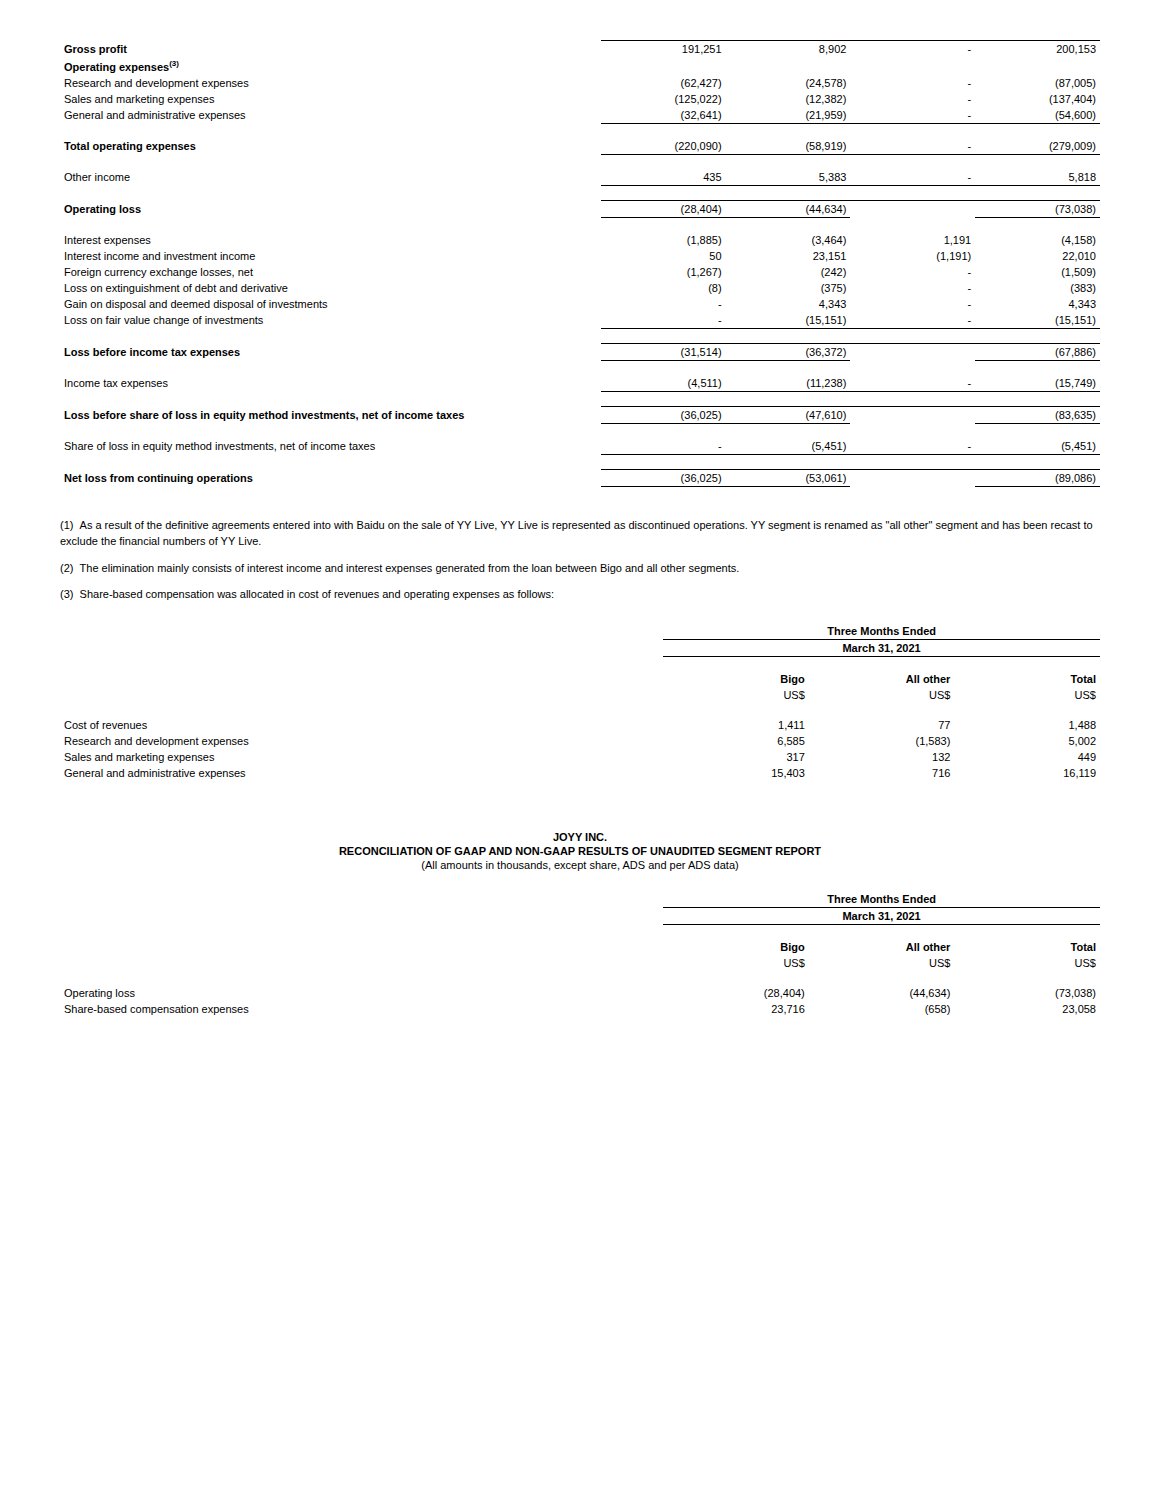| Gross profit | 191,251 | 8,902 | - | 200,153 |
| Operating expenses (3) | | | | |
| Research and development expenses | (62,427) | (24,578) | - | (87,005) |
| Sales and marketing expenses | (125,022) | (12,382) | - | (137,404) |
| General and administrative expenses | (32,641) | (21,959) | - | (54,600) |
| Total operating expenses | (220,090) | (58,919) | - | (279,009) |
| Other income | 435 | 5,383 | - | 5,818 |
| Operating loss | (28,404) | (44,634) | | (73,038) |
| Interest expenses | (1,885) | (3,464) | 1,191 | (4,158) |
| Interest income and investment income | 50 | 23,151 | (1,191) | 22,010 |
| Foreign currency exchange losses, net | (1,267) | (242) | - | (1,509) |
| Loss on extinguishment of debt and derivative | (8) | (375) | - | (383) |
| Gain on disposal and deemed disposal of investments | - | 4,343 | - | 4,343 |
| Loss on fair value change of investments | - | (15,151) | - | (15,151) |
| Loss before income tax expenses | (31,514) | (36,372) | | (67,886) |
| Income tax expenses | (4,511) | (11,238) | - | (15,749) |
| Loss before share of loss in equity method investments, net of income taxes | (36,025) | (47,610) | | (83,635) |
| Share of loss in equity method investments, net of income taxes | - | (5,451) | - | (5,451) |
| Net loss from continuing operations | (36,025) | (53,061) | | (89,086) |
(1) As a result of the definitive agreements entered into with Baidu on the sale of YY Live, YY Live is represented as discontinued operations. YY segment is renamed as "all other" segment and has been recast to exclude the financial numbers of YY Live.
(2) The elimination mainly consists of interest income and interest expenses generated from the loan between Bigo and all other segments.
(3) Share-based compensation was allocated in cost of revenues and operating expenses as follows:
| | Three Months Ended |
| | March 31, 2021 |
| | Bigo | All other | Total |
| | US$ | US$ | US$ |
| Cost of revenues | 1,411 | 77 | 1,488 |
| Research and development expenses | 6,585 | (1,583) | 5,002 |
| Sales and marketing expenses | 317 | 132 | 449 |
| General and administrative expenses | 15,403 | 716 | 16,119 |
JOYY INC.
RECONCILIATION OF GAAP AND NON-GAAP RESULTS OF UNAUDITED SEGMENT REPORT
(All amounts in thousands, except share, ADS and per ADS data)
| | Three Months Ended |
| | March 31, 2021 |
| | Bigo | All other | Total |
| | US$ | US$ | US$ |
| Operating loss | (28,404) | (44,634) | (73,038) |
| Share-based compensation expenses | 23,716 | (658) | 23,058 |